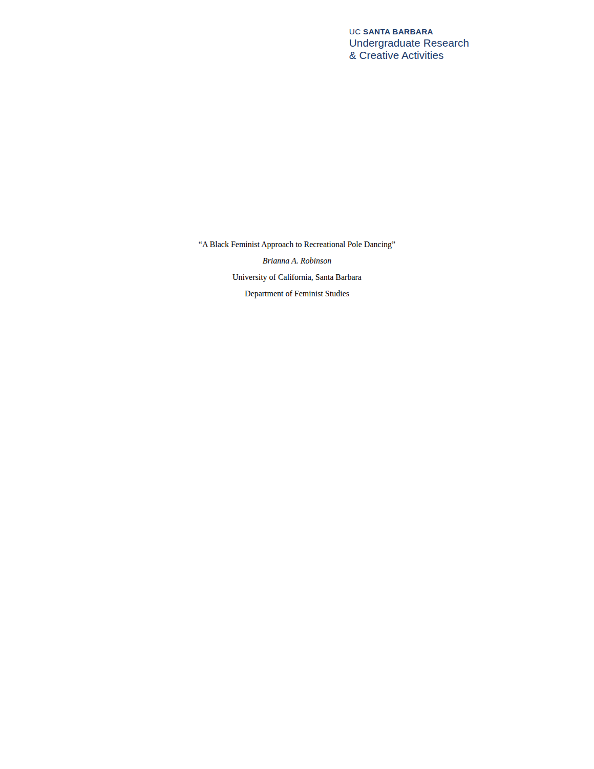UC SANTA BARBARA
Undergraduate Research
& Creative Activities
“A Black Feminist Approach to Recreational Pole Dancing”
Brianna A. Robinson
University of California, Santa Barbara
Department of Feminist Studies